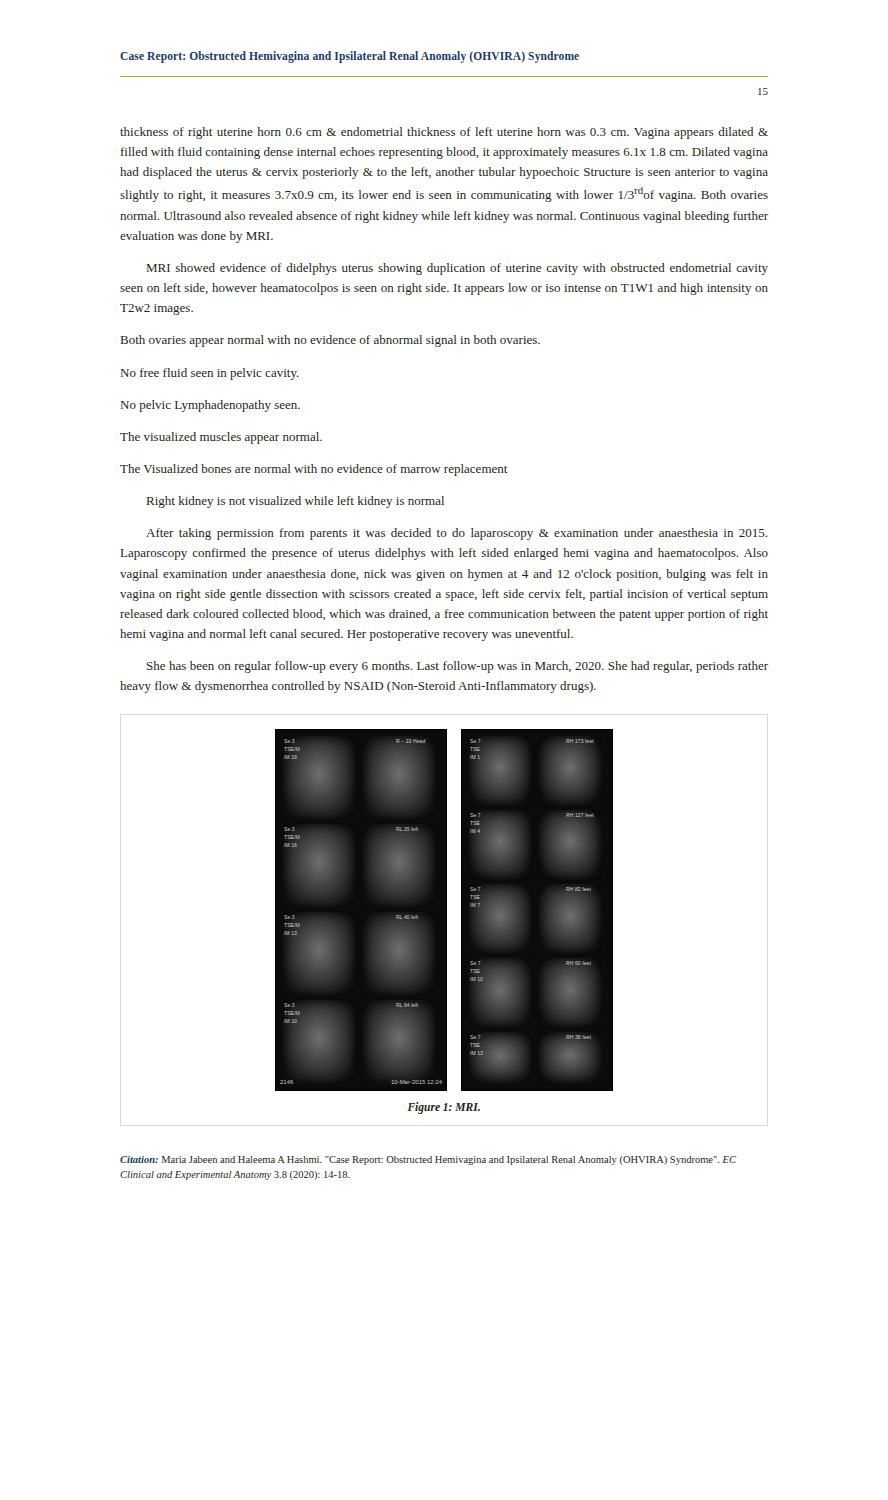Case Report: Obstructed Hemivagina and Ipsilateral Renal Anomaly (OHVIRA) Syndrome
15
thickness of right uterine horn 0.6 cm & endometrial thickness of left uterine horn was 0.3 cm. Vagina appears dilated & filled with fluid containing dense internal echoes representing blood, it approximately measures 6.1x 1.8 cm. Dilated vagina had displaced the uterus & cervix posteriorly & to the left, another tubular hypoechoic Structure is seen anterior to vagina slightly to right, it measures 3.7x0.9 cm, its lower end is seen in communicating with lower 1/3rdof vagina. Both ovaries normal. Ultrasound also revealed absence of right kidney while left kidney was normal. Continuous vaginal bleeding further evaluation was done by MRI.
MRI showed evidence of didelphys uterus showing duplication of uterine cavity with obstructed endometrial cavity seen on left side, however heamatocolpos is seen on right side. It appears low or iso intense on T1W1 and high intensity on T2w2 images.
Both ovaries appear normal with no evidence of abnormal signal in both ovaries.
No free fluid seen in pelvic cavity.
No pelvic Lymphadenopathy seen.
The visualized muscles appear normal.
The Visualized bones are normal with no evidence of marrow replacement
Right kidney is not visualized while left kidney is normal
After taking permission from parents it was decided to do laparoscopy & examination under anaesthesia in 2015. Laparoscopy confirmed the presence of uterus didelphys with left sided enlarged hemi vagina and haematocolpos. Also vaginal examination under anaesthesia done, nick was given on hymen at 4 and 12 o'clock position, bulging was felt in vagina on right side gentle dissection with scissors created a space, left side cervix felt, partial incision of vertical septum released dark coloured collected blood, which was drained, a free communication between the patent upper portion of right hemi vagina and normal left canal secured. Her postoperative recovery was uneventful.
She has been on regular follow-up every 6 months. Last follow-up was in March, 2020. She had regular, periods rather heavy flow & dysmenorrhea controlled by NSAID (Non-Steroid Anti-Inflammatory drugs).
Se 3
TSE/M
IM 19
Se 3
TSE/M
IM 16
Se 3
TSE/M
IM 13
Se 3
TSE/M
IM 10
R − 19 Head
RL 25 left
RL 40 left
RL 64 left
2146
10-Mar-2015 12:24
Se 7
TSE
IM 1
Se 7
TSE
IM 4
Se 7
TSE
IM 7
Se 7
TSE
IM 10
Se 7
TSE
IM 13
RH 173 feet
RH 127 feet
RH 82 feet
RH 60 feet
RH 38 feet
Figure 1: MRI.
Citation: Maria Jabeen and Haleema A Hashmi. "Case Report: Obstructed Hemivagina and Ipsilateral Renal Anomaly (OHVIRA) Syndrome". EC Clinical and Experimental Anatomy 3.8 (2020): 14-18.